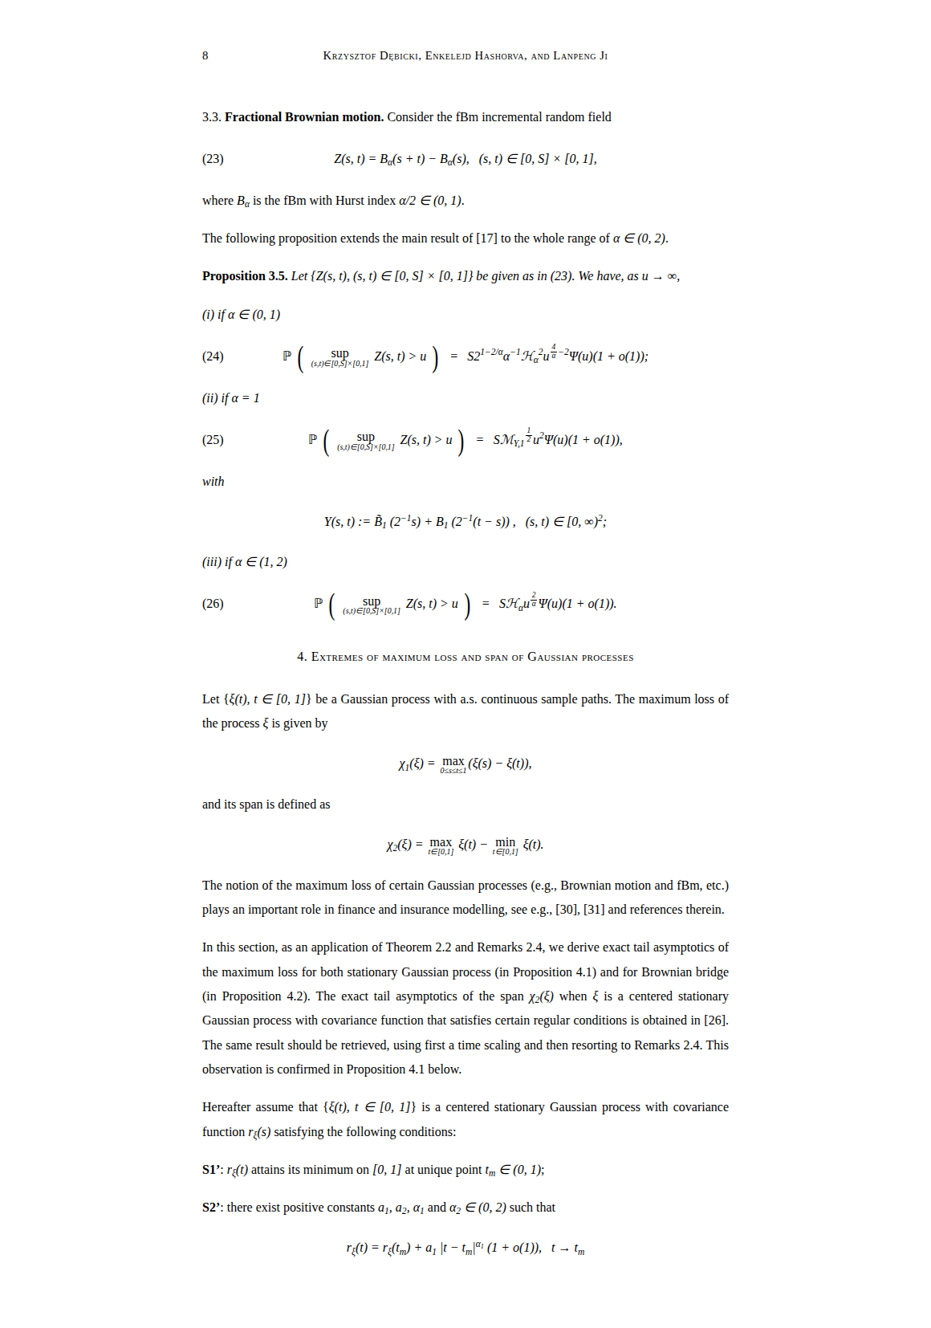8 Krzysztof Dębicki, Enkelejd Hashorva, and Lanpeng Ji
3.3. Fractional Brownian motion. Consider the fBm incremental random field
(23) Z(s, t) = Bα(s + t) − Bα(s), (s, t) ∈ [0, S] × [0, 1],
where Bα is the fBm with Hurst index α/2 ∈ (0, 1).
The following proposition extends the main result of [17] to the whole range of α ∈ (0, 2).
Proposition 3.5. Let {Z(s, t), (s, t) ∈ [0, S] × [0, 1]} be given as in (23). We have, as u → ∞,
(i) if α ∈ (0, 1)
(24) ℙ ( sup(s,t)∈[0,S]×[0,1] Z(s, t) > u ) = S21−2/αα−1ℋα2u4 α−2Ψ(u)(1 + o(1));
(ii) if α = 1
(25) ℙ ( sup(s,t)∈[0,S]×[0,1] Z(s, t) > u ) = SℳY,112u2Ψ(u)(1 + o(1)),
with
Y(s, t) := B̃1 (2−1s) + B1 (2−1(t − s)) , (s, t) ∈ [0, ∞)2;
(iii) if α ∈ (1, 2)
(26) ℙ ( sup(s,t)∈[0,S]×[0,1] Z(s, t) > u ) = Sℋαu2 αΨ(u)(1 + o(1)).
4. Extremes of maximum loss and span of Gaussian processes
Let {ξ(t), t ∈ [0, 1]} be a Gaussian process with a.s. continuous sample paths. The maximum loss of the process ξ is given by
χ1(ξ) = max 0≤s≤t≤1(ξ(s) − ξ(t)),
and its span is defined as
χ2(ξ) = max t∈[0,1] ξ(t) − min t∈[0,1] ξ(t).
The notion of the maximum loss of certain Gaussian processes (e.g., Brownian motion and fBm, etc.) plays an important role in finance and insurance modelling, see e.g., [30], [31] and references therein.
In this section, as an application of Theorem 2.2 and Remarks 2.4, we derive exact tail asymptotics of the maximum loss for both stationary Gaussian process (in Proposition 4.1) and for Brownian bridge (in Proposition 4.2). The exact tail asymptotics of the span χ2(ξ) when ξ is a centered stationary Gaussian process with covariance function that satisfies certain regular conditions is obtained in [26]. The same result should be retrieved, using first a time scaling and then resorting to Remarks 2.4. This observation is confirmed in Proposition 4.1 below.
Hereafter assume that {ξ(t), t ∈ [0, 1]} is a centered stationary Gaussian process with covariance function rξ(s) satisfying the following conditions:
S1’: rξ(t) attains its minimum on [0, 1] at unique point tm ∈ (0, 1);
S2’: there exist positive constants a1, a2, α1 and α2 ∈ (0, 2) such that
rξ(t) = rξ(tm) + a1 |t − tm|α1 (1 + o(1)), t → tm